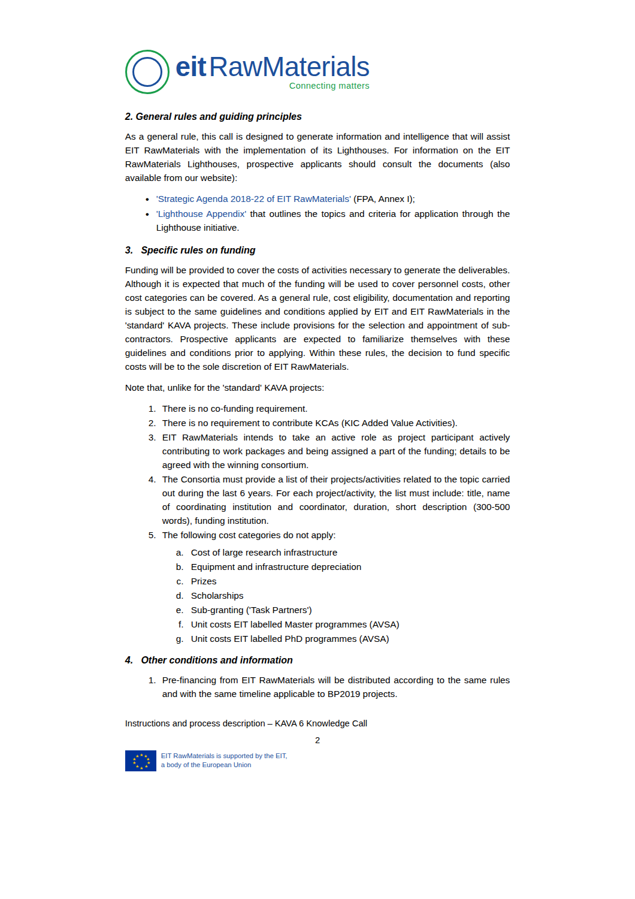eit RawMaterials
Connecting matters
2. General rules and guiding principles
As a general rule, this call is designed to generate information and intelligence that will assist EIT RawMaterials with the implementation of its Lighthouses. For information on the EIT RawMaterials Lighthouses, prospective applicants should consult the documents (also available from our website):
'Strategic Agenda 2018-22 of EIT RawMaterials' (FPA, Annex I);
'Lighthouse Appendix' that outlines the topics and criteria for application through the Lighthouse initiative.
3. Specific rules on funding
Funding will be provided to cover the costs of activities necessary to generate the deliverables. Although it is expected that much of the funding will be used to cover personnel costs, other cost categories can be covered. As a general rule, cost eligibility, documentation and reporting is subject to the same guidelines and conditions applied by EIT and EIT RawMaterials in the 'standard' KAVA projects. These include provisions for the selection and appointment of sub-contractors. Prospective applicants are expected to familiarize themselves with these guidelines and conditions prior to applying. Within these rules, the decision to fund specific costs will be to the sole discretion of EIT RawMaterials.
Note that, unlike for the 'standard' KAVA projects:
There is no co-funding requirement.
There is no requirement to contribute KCAs (KIC Added Value Activities).
EIT RawMaterials intends to take an active role as project participant actively contributing to work packages and being assigned a part of the funding; details to be agreed with the winning consortium.
The Consortia must provide a list of their projects/activities related to the topic carried out during the last 6 years. For each project/activity, the list must include: title, name of coordinating institution and coordinator, duration, short description (300-500 words), funding institution.
The following cost categories do not apply:
Cost of large research infrastructure
Equipment and infrastructure depreciation
Prizes
Scholarships
Sub-granting ('Task Partners')
Unit costs EIT labelled Master programmes (AVSA)
Unit costs EIT labelled PhD programmes (AVSA)
4. Other conditions and information
Pre-financing from EIT RawMaterials will be distributed according to the same rules and with the same timeline applicable to BP2019 projects.
Instructions and process description – KAVA 6 Knowledge Call
2
★ ★ ★ ★ ★ ★ ★ ★ ★ ★
EIT RawMaterials is supported by the EIT,
a body of the European Union